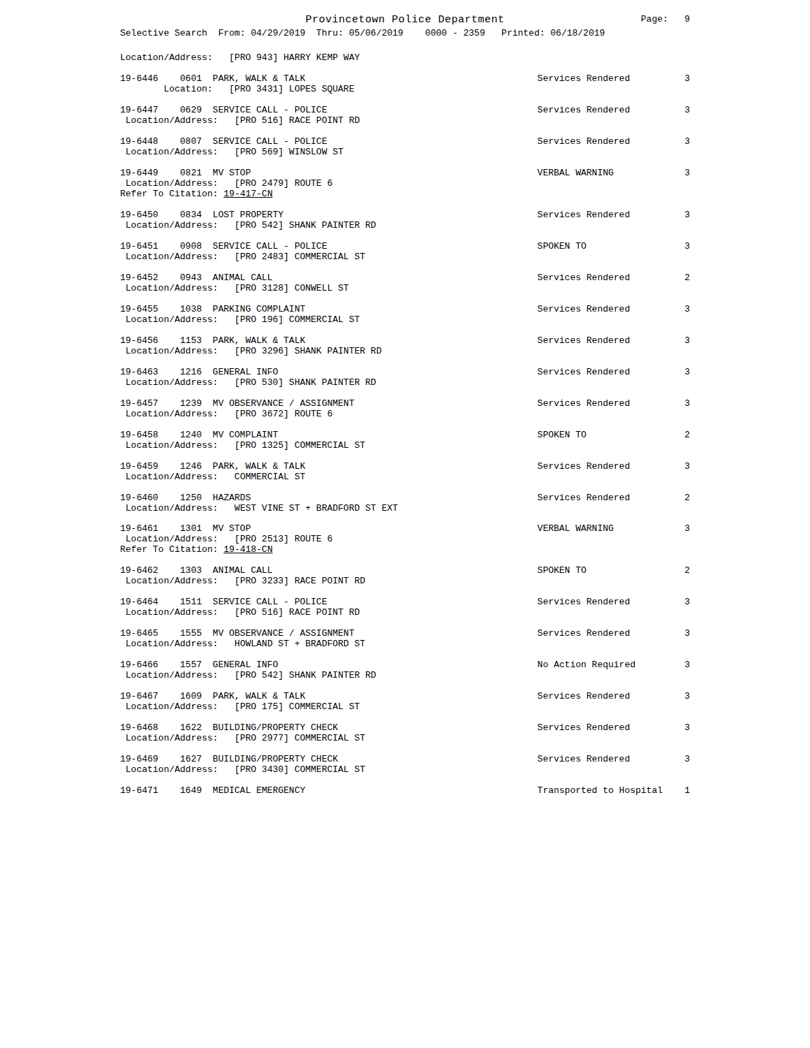Page: 9
Provincetown Police Department
Selective Search From: 04/29/2019 Thru: 05/06/2019 0000 - 2359 Printed: 06/18/2019
Location/Address: [PRO 943] HARRY KEMP WAY
19-64460601 PARK, WALK & TALK
Services Rendered 3
Location: [PRO 3431] LOPES SQUARE
19-64470629 SERVICE CALL - POLICE
Services Rendered 3
Location/Address: [PRO 516] RACE POINT RD
19-64480807 SERVICE CALL - POLICE
Services Rendered 3
Location/Address: [PRO 569] WINSLOW ST
19-64490821 MV STOP
VERBAL WARNING 3
Location/Address: [PRO 2479] ROUTE 6
Refer To Citation: 19-417-CN
19-64500834 LOST PROPERTY
Services Rendered 3
Location/Address: [PRO 542] SHANK PAINTER RD
19-64510908 SERVICE CALL - POLICE
SPOKEN TO 3
Location/Address: [PRO 2483] COMMERCIAL ST
19-64520943 ANIMAL CALL
Services Rendered 2
Location/Address: [PRO 3128] CONWELL ST
19-64551038 PARKING COMPLAINT
Services Rendered 3
Location/Address: [PRO 196] COMMERCIAL ST
19-64561153 PARK, WALK & TALK
Services Rendered 3
Location/Address: [PRO 3296] SHANK PAINTER RD
19-64631216 GENERAL INFO
Services Rendered 3
Location/Address: [PRO 530] SHANK PAINTER RD
19-64571239 MV OBSERVANCE / ASSIGNMENT
Services Rendered 3
Location/Address: [PRO 3672] ROUTE 6
19-64581240 MV COMPLAINT
SPOKEN TO 2
Location/Address: [PRO 1325] COMMERCIAL ST
19-64591246 PARK, WALK & TALK
Services Rendered 3
Location/Address: COMMERCIAL ST
19-64601250 HAZARDS
Services Rendered 2
Location/Address: WEST VINE ST + BRADFORD ST EXT
19-64611301 MV STOP
VERBAL WARNING 3
Location/Address: [PRO 2513] ROUTE 6
Refer To Citation: 19-418-CN
19-64621303 ANIMAL CALL
SPOKEN TO 2
Location/Address: [PRO 3233] RACE POINT RD
19-64641511 SERVICE CALL - POLICE
Services Rendered 3
Location/Address: [PRO 516] RACE POINT RD
19-64651555 MV OBSERVANCE / ASSIGNMENT
Services Rendered 3
Location/Address: HOWLAND ST + BRADFORD ST
19-64661557 GENERAL INFO
No Action Required 3
Location/Address: [PRO 542] SHANK PAINTER RD
19-64671609 PARK, WALK & TALK
Services Rendered 3
Location/Address: [PRO 175] COMMERCIAL ST
19-64681622 BUILDING/PROPERTY CHECK
Services Rendered 3
Location/Address: [PRO 2977] COMMERCIAL ST
19-64691627 BUILDING/PROPERTY CHECK
Services Rendered 3
Location/Address: [PRO 3430] COMMERCIAL ST
19-64711649 MEDICAL EMERGENCY
Transported to Hospital 1